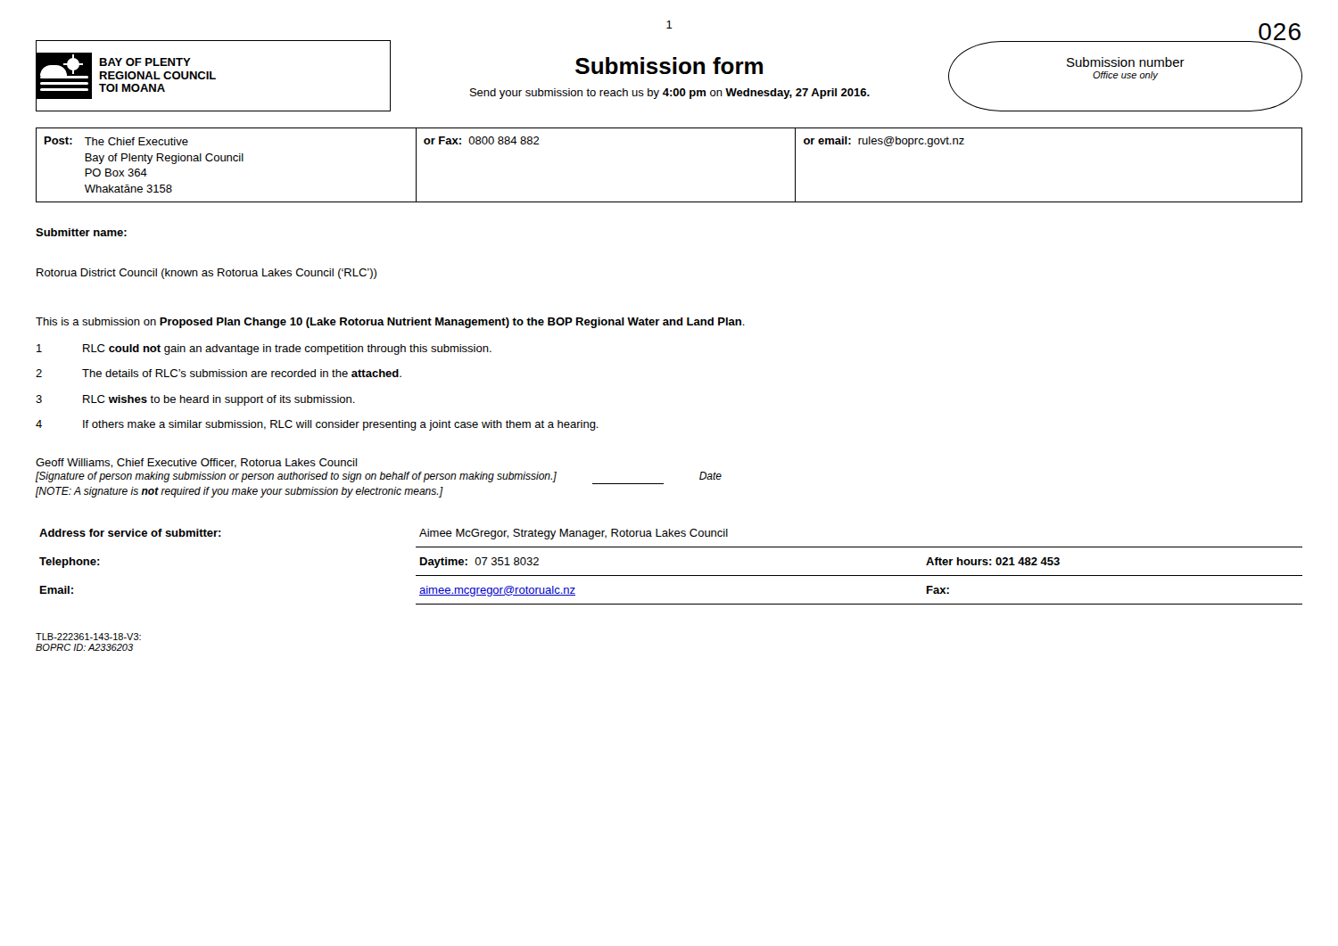026
1
| BAY OF PLENTY REGIONAL COUNCIL TOI MOANA | Submission form Send your submission to reach us by 4:00 pm on Wednesday, 27 April 2016. | Submission number Office use only |
| Post: The Chief Executive Bay of Plenty Regional Council PO Box 364 Whakatāne 3158 | or Fax: 0800 884 882 | or email: rules@boprc.govt.nz |
Submitter name:
Rotorua District Council (known as Rotorua Lakes Council (‘RLC’))
This is a submission on Proposed Plan Change 10 (Lake Rotorua Nutrient Management) to the BOP Regional Water and Land Plan.
1 RLC could not gain an advantage in trade competition through this submission.
2 The details of RLC’s submission are recorded in the attached.
3 RLC wishes to be heard in support of its submission.
4 If others make a similar submission, RLC will consider presenting a joint case with them at a hearing.
Geoff Williams, Chief Executive Officer, Rotorua Lakes Council
[Signature of person making submission or person authorised to sign on behalf of person making submission.] Date
[NOTE: A signature is not required if you make your submission by electronic means.]
| Address for service of submitter: | Aimee McGregor, Strategy Manager, Rotorua Lakes Council |
| Telephone: | Daytime: 07 351 8032 | After hours: 021 482 453 |
| Email: | aimee.mcgregor@rotorualc.nz | Fax: |
TLB-222361-143-18-V3:
BOPRC ID: A2336203